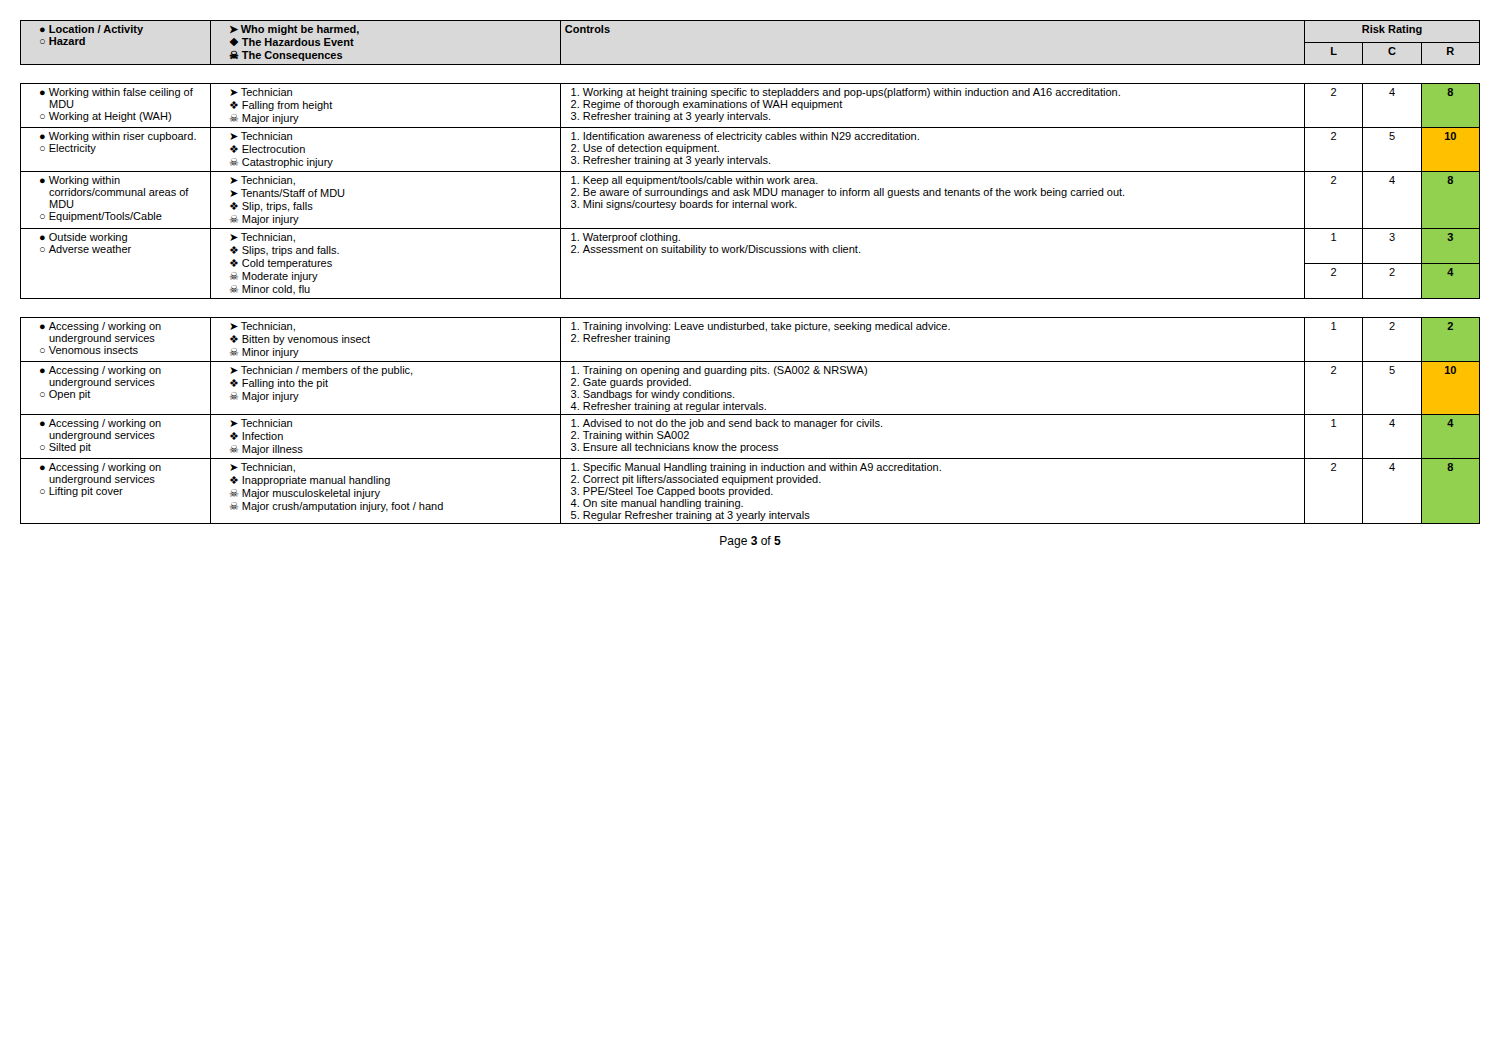| Location / Activity Hazard | Who might be harmed, The Hazardous Event The Consequences | Controls | Risk Rating |
| L | C | R |
| Working within false ceiling of MDU Working at Height (WAH) | Technician Falling from height Major injury | Working at height training specific to stepladders and pop-ups(platform) within induction and A16 accreditation. Regime of thorough examinations of WAH equipment Refresher training at 3 yearly intervals. | 2 | 4 | 8 |
| Working within riser cupboard. Electricity | Technician Electrocution Catastrophic injury | Identification awareness of electricity cables within N29 accreditation. Use of detection equipment. Refresher training at 3 yearly intervals. | 2 | 5 | 10 |
| Working within corridors/communal areas of MDU Equipment/Tools/Cable | Technician, Tenants/Staff of MDU Slip, trips, falls Major injury | Keep all equipment/tools/cable within work area. Be aware of surroundings and ask MDU manager to inform all guests and tenants of the work being carried out. Mini signs/courtesy boards for internal work. | 2 | 4 | 8 |
| Outside working Adverse weather | Technician, Slips, trips and falls. Cold temperatures Moderate injury Minor cold, flu | Waterproof clothing. Assessment on suitability to work/Discussions with client. | 1 | 3 | 3 |
| 2 | 2 | 4 |
| Accessing / working on underground services Venomous insects | Technician, Bitten by venomous insect Minor injury | Training involving: Leave undisturbed, take picture, seeking medical advice. Refresher training | 1 | 2 | 2 |
| Accessing / working on underground services Open pit | Technician / members of the public, Falling into the pit Major injury | Training on opening and guarding pits. (SA002 & NRSWA) Gate guards provided. Sandbags for windy conditions. Refresher training at regular intervals. | 2 | 5 | 10 |
| Accessing / working on underground services Silted pit | Technician Infection Major illness | Advised to not do the job and send back to manager for civils. Training within SA002 Ensure all technicians know the process | 1 | 4 | 4 |
| Accessing / working on underground services Lifting pit cover | Technician, Inappropriate manual handling Major musculoskeletal injury Major crush/amputation injury, foot / hand | Specific Manual Handling training in induction and within A9 accreditation. Correct pit lifters/associated equipment provided. PPE/Steel Toe Capped boots provided. On site manual handling training. Regular Refresher training at 3 yearly intervals | 2 | 4 | 8 |
Page 3 of 5